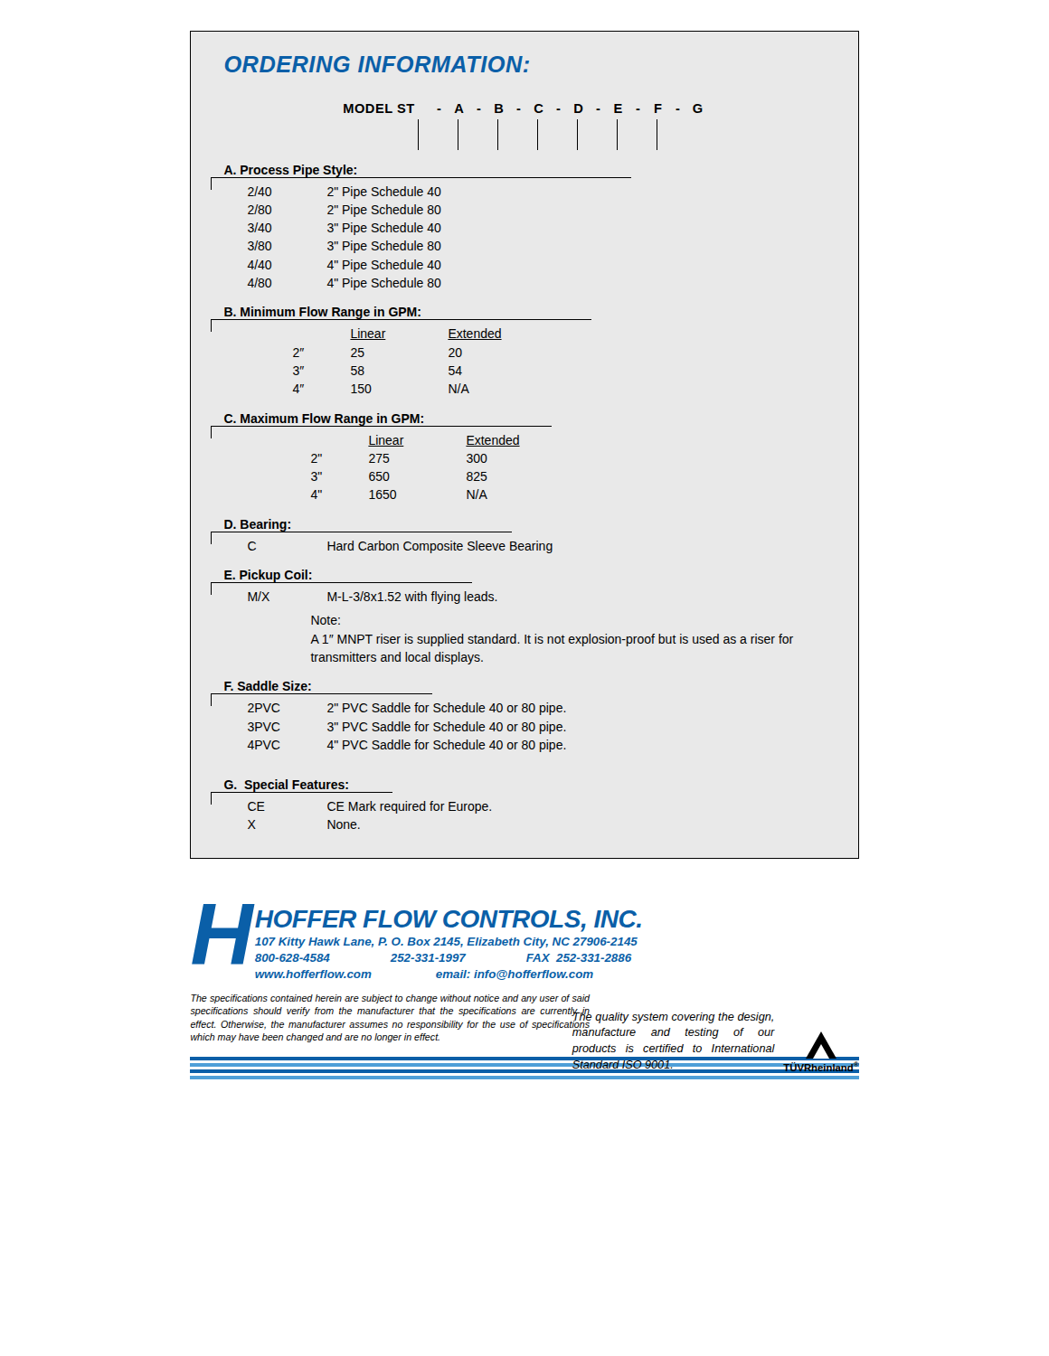ORDERING INFORMATION:
MODEL ST-A-B-C-D-E-F-G
A. Process Pipe Style:
| 2/40 | 2" Pipe Schedule 40 |
| 2/80 | 2" Pipe Schedule 80 |
| 3/40 | 3" Pipe Schedule 40 |
| 3/80 | 3" Pipe Schedule 80 |
| 4/40 | 4" Pipe Schedule 40 |
| 4/80 | 4" Pipe Schedule 80 |
B. Minimum Flow Range in GPM:
| | Linear | Extended |
| 2″ | 25 | 20 |
| 3″ | 58 | 54 |
| 4″ | 150 | N/A |
C. Maximum Flow Range in GPM:
| | Linear | Extended |
| 2" | 275 | 300 |
| 3" | 650 | 825 |
| 4" | 1650 | N/A |
D. Bearing:
| C | Hard Carbon Composite Sleeve Bearing |
E. Pickup Coil:
| M/X | M-L-3/8x1.52 with flying leads. |
Note: A 1″ MNPT riser is supplied standard. It is not explosion-proof but is used as a riser for transmitters and local displays.
F. Saddle Size:
| 2PVC | 2" PVC Saddle for Schedule 40 or 80 pipe. |
| 3PVC | 3" PVC Saddle for Schedule 40 or 80 pipe. |
| 4PVC | 4" PVC Saddle for Schedule 40 or 80 pipe. |
G. Special Features:
| CE | CE Mark required for Europe. |
| X | None. |
H
HOFFER FLOW CONTROLS, INC.
107 Kitty Hawk Lane, P. O. Box 2145, Elizabeth City, NC 27906-2145
800-628-4584252-331-1997 FAX 252-331-2886
www.hofferflow.comemail: info@hofferflow.com
The specifications contained herein are subject to change without notice and any user of said specifications should verify from the manufacturer that the specifications are currently in effect. Otherwise, the manufacturer assumes no responsibility for the use of specifications which may have been changed and are no longer in effect.
The quality system covering the design, manufacture and testing of our products is certified to International Standard ISO 9001.
TÜVRheinland®